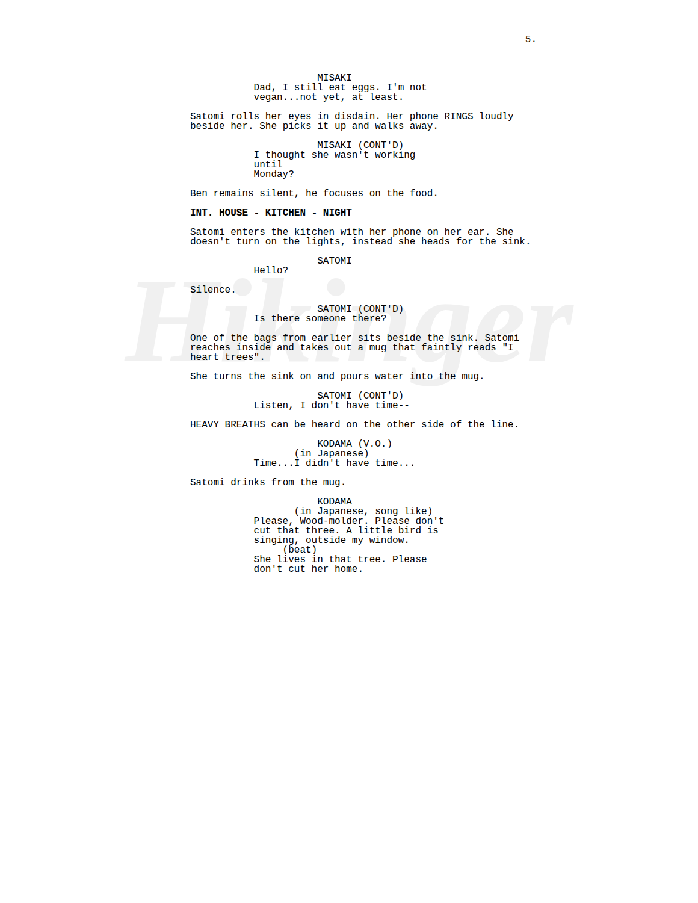Hikinger
5.
MISAKI
Dad, I still eat eggs. I'm not vegan...not yet, at least.
Satomi rolls her eyes in disdain. Her phone RINGS loudly beside her. She picks it up and walks away.
MISAKI (CONT'D)
I thought she wasn't working until Monday?
Ben remains silent, he focuses on the food.
INT. HOUSE - KITCHEN - NIGHT
Satomi enters the kitchen with her phone on her ear. She doesn't turn on the lights, instead she heads for the sink.
SATOMI
Hello?
Silence.
SATOMI (CONT'D)
Is there someone there?
One of the bags from earlier sits beside the sink. Satomi reaches inside and takes out a mug that faintly reads "I heart trees".
She turns the sink on and pours water into the mug.
SATOMI (CONT'D)
Listen, I don't have time--
HEAVY BREATHS can be heard on the other side of the line.
KODAMA (V.O.)
(in Japanese)
Time...I didn't have time...
Satomi drinks from the mug.
KODAMA
(in Japanese, song like)
Please, Wood-molder. Please don't cut that three. A little bird is singing, outside my window. (beat) She lives in that tree. Please don't cut her home.